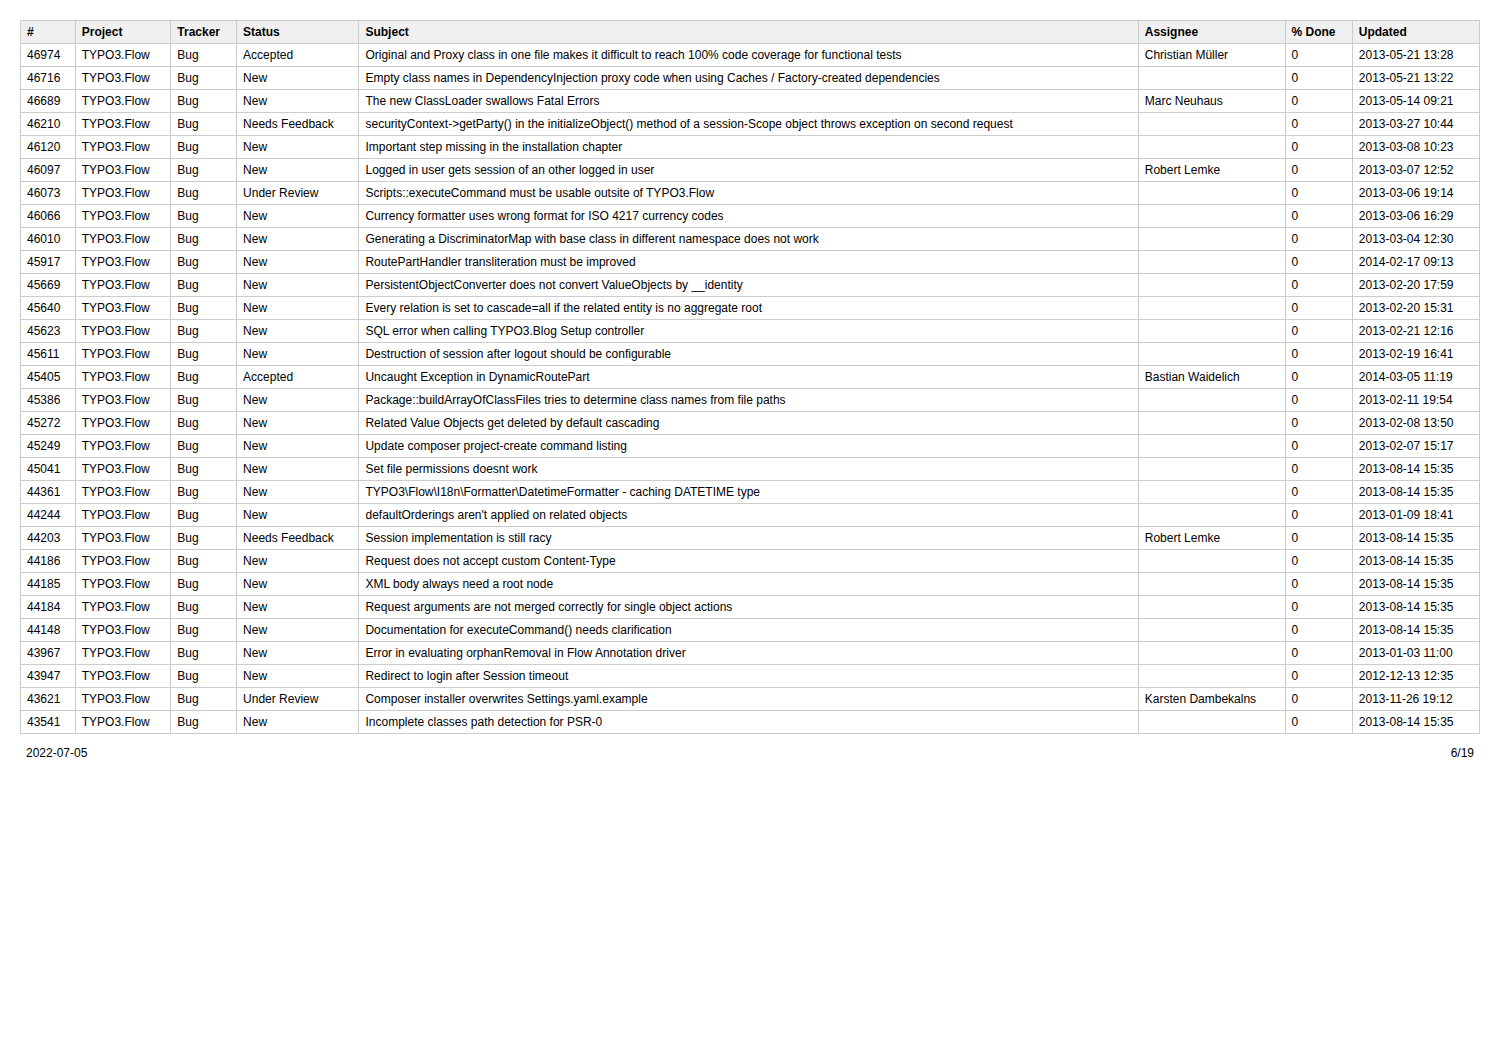| # | Project | Tracker | Status | Subject | Assignee | % Done | Updated |
| --- | --- | --- | --- | --- | --- | --- | --- |
| 46974 | TYPO3.Flow | Bug | Accepted | Original and Proxy class in one file makes it difficult to reach 100% code coverage for functional tests | Christian Müller | 0 | 2013-05-21 13:28 |
| 46716 | TYPO3.Flow | Bug | New | Empty class names in DependencyInjection proxy code when using Caches / Factory-created dependencies | | 0 | 2013-05-21 13:22 |
| 46689 | TYPO3.Flow | Bug | New | The new ClassLoader swallows Fatal Errors | Marc Neuhaus | 0 | 2013-05-14 09:21 |
| 46210 | TYPO3.Flow | Bug | Needs Feedback | securityContext->getParty() in the initializeObject() method of a session-Scope object throws exception on second request | | 0 | 2013-03-27 10:44 |
| 46120 | TYPO3.Flow | Bug | New | Important step missing in the installation chapter | | 0 | 2013-03-08 10:23 |
| 46097 | TYPO3.Flow | Bug | New | Logged in user gets session of an other logged in user | Robert Lemke | 0 | 2013-03-07 12:52 |
| 46073 | TYPO3.Flow | Bug | Under Review | Scripts::executeCommand must be usable outsite of TYPO3.Flow | | 0 | 2013-03-06 19:14 |
| 46066 | TYPO3.Flow | Bug | New | Currency formatter uses wrong format for ISO 4217 currency codes | | 0 | 2013-03-06 16:29 |
| 46010 | TYPO3.Flow | Bug | New | Generating a DiscriminatorMap with base class in different namespace does not work | | 0 | 2013-03-04 12:30 |
| 45917 | TYPO3.Flow | Bug | New | RoutePartHandler transliteration must be improved | | 0 | 2014-02-17 09:13 |
| 45669 | TYPO3.Flow | Bug | New | PersistentObjectConverter does not convert ValueObjects by __identity | | 0 | 2013-02-20 17:59 |
| 45640 | TYPO3.Flow | Bug | New | Every relation is set to cascade=all if the related entity is no aggregate root | | 0 | 2013-02-20 15:31 |
| 45623 | TYPO3.Flow | Bug | New | SQL error when calling TYPO3.Blog Setup controller | | 0 | 2013-02-21 12:16 |
| 45611 | TYPO3.Flow | Bug | New | Destruction of session after logout should be configurable | | 0 | 2013-02-19 16:41 |
| 45405 | TYPO3.Flow | Bug | Accepted | Uncaught Exception in DynamicRoutePart | Bastian Waidelich | 0 | 2014-03-05 11:19 |
| 45386 | TYPO3.Flow | Bug | New | Package::buildArrayOfClassFiles tries to determine class names from file paths | | 0 | 2013-02-11 19:54 |
| 45272 | TYPO3.Flow | Bug | New | Related Value Objects get deleted by default cascading | | 0 | 2013-02-08 13:50 |
| 45249 | TYPO3.Flow | Bug | New | Update composer project-create command listing | | 0 | 2013-02-07 15:17 |
| 45041 | TYPO3.Flow | Bug | New | Set file permissions doesnt work | | 0 | 2013-08-14 15:35 |
| 44361 | TYPO3.Flow | Bug | New | TYPO3\Flow\I18n\Formatter\DatetimeFormatter - caching DATETIME type | | 0 | 2013-08-14 15:35 |
| 44244 | TYPO3.Flow | Bug | New | defaultOrderings aren't applied on related objects | | 0 | 2013-01-09 18:41 |
| 44203 | TYPO3.Flow | Bug | Needs Feedback | Session implementation is still racy | Robert Lemke | 0 | 2013-08-14 15:35 |
| 44186 | TYPO3.Flow | Bug | New | Request does not accept custom Content-Type | | 0 | 2013-08-14 15:35 |
| 44185 | TYPO3.Flow | Bug | New | XML body always need a root node | | 0 | 2013-08-14 15:35 |
| 44184 | TYPO3.Flow | Bug | New | Request arguments are not merged correctly for single object actions | | 0 | 2013-08-14 15:35 |
| 44148 | TYPO3.Flow | Bug | New | Documentation for executeCommand() needs clarification | | 0 | 2013-08-14 15:35 |
| 43967 | TYPO3.Flow | Bug | New | Error in evaluating orphanRemoval in Flow Annotation driver | | 0 | 2013-01-03 11:00 |
| 43947 | TYPO3.Flow | Bug | New | Redirect to login after Session timeout | | 0 | 2012-12-13 12:35 |
| 43621 | TYPO3.Flow | Bug | Under Review | Composer installer overwrites Settings.yaml.example | Karsten Dambekalns | 0 | 2013-11-26 19:12 |
| 43541 | TYPO3.Flow | Bug | New | Incomplete classes path detection for PSR-0 | | 0 | 2013-08-14 15:35 |
| 2022-07-05 | 6/19 |